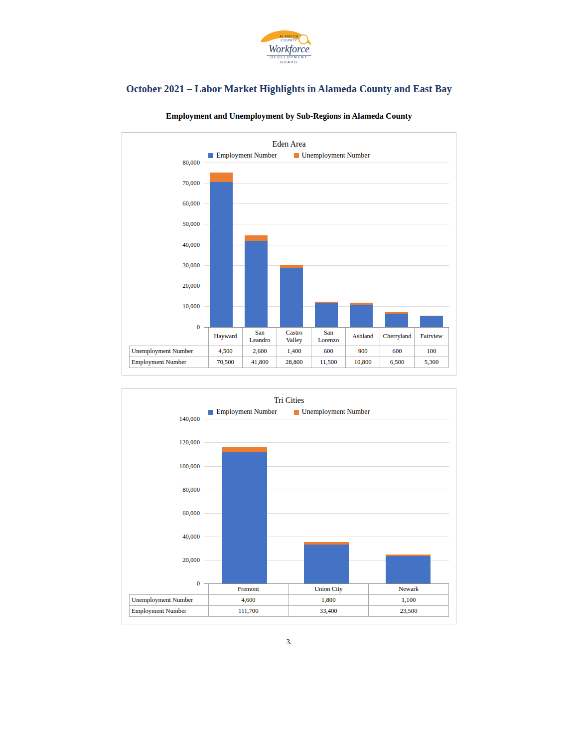ALAMEDA COUNTY Workforce DEVELOPMENT BOARD
October 2021 – Labor Market Highlights in Alameda County and East Bay
Employment and Unemployment by Sub-Regions in Alameda County
Eden Area
Employment Number
Unemployment Number
80,000 70,000 60,000 50,000 40,000 30,000 20,000 10,000 0
| | Hayward | San Leandro | Castro Valley | San Lorenzo | Ashland | Cherryland | Fairview |
| Unemployment Number | 4,500 | 2,600 | 1,400 | 600 | 900 | 600 | 100 |
| Employment Number | 70,500 | 41,800 | 28,800 | 11,500 | 10,800 | 6,500 | 5,300 |
Tri Cities
Employment Number
Unemployment Number
140,000 120,000 100,000 80,000 60,000 40,000 20,000 0
| | Fremont | Union City | Newark |
| Unemployment Number | 4,600 | 1,800 | 1,100 |
| Employment Number | 111,700 | 33,400 | 23,500 |
3.